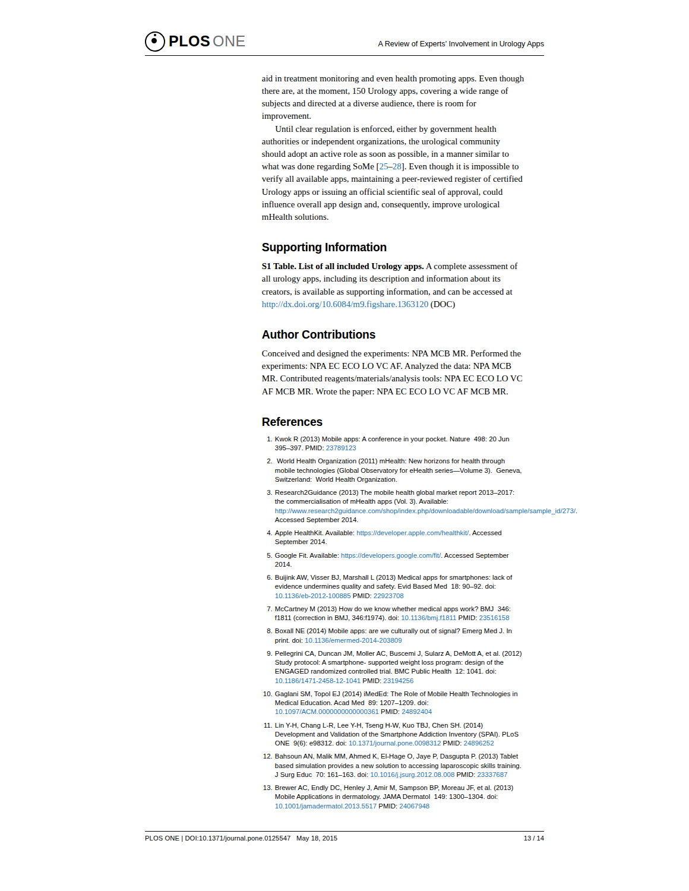PLOS ONE
A Review of Experts' Involvement in Urology Apps
aid in treatment monitoring and even health promoting apps. Even though there are, at the moment, 150 Urology apps, covering a wide range of subjects and directed at a diverse audience, there is room for improvement.
Until clear regulation is enforced, either by government health authorities or independent organizations, the urological community should adopt an active role as soon as possible, in a manner similar to what was done regarding SoMe [25–28]. Even though it is impossible to verify all available apps, maintaining a peer-reviewed register of certified Urology apps or issuing an official scientific seal of approval, could influence overall app design and, consequently, improve urological mHealth solutions.
Supporting Information
S1 Table. List of all included Urology apps. A complete assessment of all urology apps, including its description and information about its creators, is available as supporting information, and can be accessed at http://dx.doi.org/10.6084/m9.figshare.1363120 (DOC)
Author Contributions
Conceived and designed the experiments: NPA MCB MR. Performed the experiments: NPA EC ECO LO VC AF. Analyzed the data: NPA MCB MR. Contributed reagents/materials/analysis tools: NPA EC ECO LO VC AF MCB MR. Wrote the paper: NPA EC ECO LO VC AF MCB MR.
References
Kwok R (2013) Mobile apps: A conference in your pocket. Nature 498: 20 Jun 395–397. PMID: 23789123
World Health Organization (2011) mHealth: New horizons for health through mobile technologies (Global Observatory for eHealth series—Volume 3). Geneva, Switzerland: World Health Organization.
Research2Guidance (2013) The mobile health global market report 2013–2017: the commercialisation of mHealth apps (Vol. 3). Available: http://www.research2guidance.com/shop/index.php/downloadable/download/sample/sample_id/273/. Accessed September 2014.
Apple HealthKit. Available: https://developer.apple.com/healthkit/. Accessed September 2014.
Google Fit. Available: https://developers.google.com/fit/. Accessed September 2014.
Buijink AW, Visser BJ, Marshall L (2013) Medical apps for smartphones: lack of evidence undermines quality and safety. Evid Based Med 18: 90–92. doi: 10.1136/eb-2012-100885 PMID: 22923708
McCartney M (2013) How do we know whether medical apps work? BMJ 346: f1811 (correction in BMJ, 346:f1974). doi: 10.1136/bmj.f1811 PMID: 23516158
Boxall NE (2014) Mobile apps: are we culturally out of signal? Emerg Med J. In print. doi: 10.1136/emermed-2014-203809
Pellegrini CA, Duncan JM, Moller AC, Buscemi J, Sularz A, DeMott A, et al. (2012) Study protocol: A smartphone- supported weight loss program: design of the ENGAGED randomized controlled trial. BMC Public Health 12: 1041. doi: 10.1186/1471-2458-12-1041 PMID: 23194256
Gaglani SM, Topol EJ (2014) iMedEd: The Role of Mobile Health Technologies in Medical Education. Acad Med 89: 1207–1209. doi: 10.1097/ACM.0000000000000361 PMID: 24892404
Lin Y-H, Chang L-R, Lee Y-H, Tseng H-W, Kuo TBJ, Chen SH. (2014) Development and Validation of the Smartphone Addiction Inventory (SPAI). PLoS ONE 9(6): e98312. doi: 10.1371/journal.pone.0098312 PMID: 24896252
Bahsoun AN, Malik MM, Ahmed K, El-Hage O, Jaye P, Dasgupta P. (2013) Tablet based simulation provides a new solution to accessing laparoscopic skills training. J Surg Educ 70: 161–163. doi: 10.1016/j.jsurg.2012.08.008 PMID: 23337687
Brewer AC, Endly DC, Henley J, Amir M, Sampson BP, Moreau JF, et al. (2013) Mobile Applications in dermatology. JAMA Dermatol 149: 1300–1304. doi: 10.1001/jamadermatol.2013.5517 PMID: 24067948
PLOS ONE | DOI:10.1371/journal.pone.0125547 May 18, 2015
13 / 14